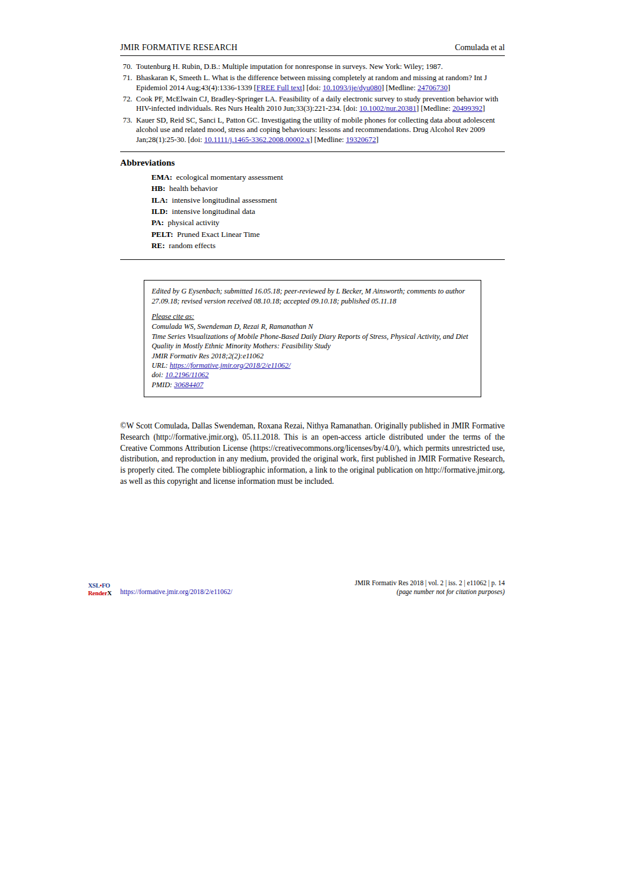JMIR FORMATIVE RESEARCH
Comulada et al
70. Toutenburg H. Rubin, D.B.: Multiple imputation for nonresponse in surveys. New York: Wiley; 1987.
71. Bhaskaran K, Smeeth L. What is the difference between missing completely at random and missing at random? Int J Epidemiol 2014 Aug;43(4):1336-1339 [FREE Full text] [doi: 10.1093/ije/dyu080] [Medline: 24706730]
72. Cook PF, McElwain CJ, Bradley-Springer LA. Feasibility of a daily electronic survey to study prevention behavior with HIV-infected individuals. Res Nurs Health 2010 Jun;33(3):221-234. [doi: 10.1002/nur.20381] [Medline: 20499392]
73. Kauer SD, Reid SC, Sanci L, Patton GC. Investigating the utility of mobile phones for collecting data about adolescent alcohol use and related mood, stress and coping behaviours: lessons and recommendations. Drug Alcohol Rev 2009 Jan;28(1):25-30. [doi: 10.1111/j.1465-3362.2008.00002.x] [Medline: 19320672]
Abbreviations
EMA: ecological momentary assessment
HB: health behavior
ILA: intensive longitudinal assessment
ILD: intensive longitudinal data
PA: physical activity
PELT: Pruned Exact Linear Time
RE: random effects
Edited by G Eysenbach; submitted 16.05.18; peer-reviewed by L Becker, M Ainsworth; comments to author 27.09.18; revised version received 08.10.18; accepted 09.10.18; published 05.11.18
Please cite as:
Comulada WS, Swendeman D, Rezai R, Ramanathan N
Time Series Visualizations of Mobile Phone-Based Daily Diary Reports of Stress, Physical Activity, and Diet Quality in Mostly Ethnic Minority Mothers: Feasibility Study
JMIR Formativ Res 2018;2(2):e11062
URL: https://formative.jmir.org/2018/2/e11062/
doi: 10.2196/11062
PMID: 30684407
©W Scott Comulada, Dallas Swendeman, Roxana Rezai, Nithya Ramanathan. Originally published in JMIR Formative Research (http://formative.jmir.org), 05.11.2018. This is an open-access article distributed under the terms of the Creative Commons Attribution License (https://creativecommons.org/licenses/by/4.0/), which permits unrestricted use, distribution, and reproduction in any medium, provided the original work, first published in JMIR Formative Research, is properly cited. The complete bibliographic information, a link to the original publication on http://formative.jmir.org, as well as this copyright and license information must be included.
https://formative.jmir.org/2018/2/e11062/
JMIR Formativ Res 2018 | vol. 2 | iss. 2 | e11062 | p. 14
(page number not for citation purposes)
XSL•FO
RenderX